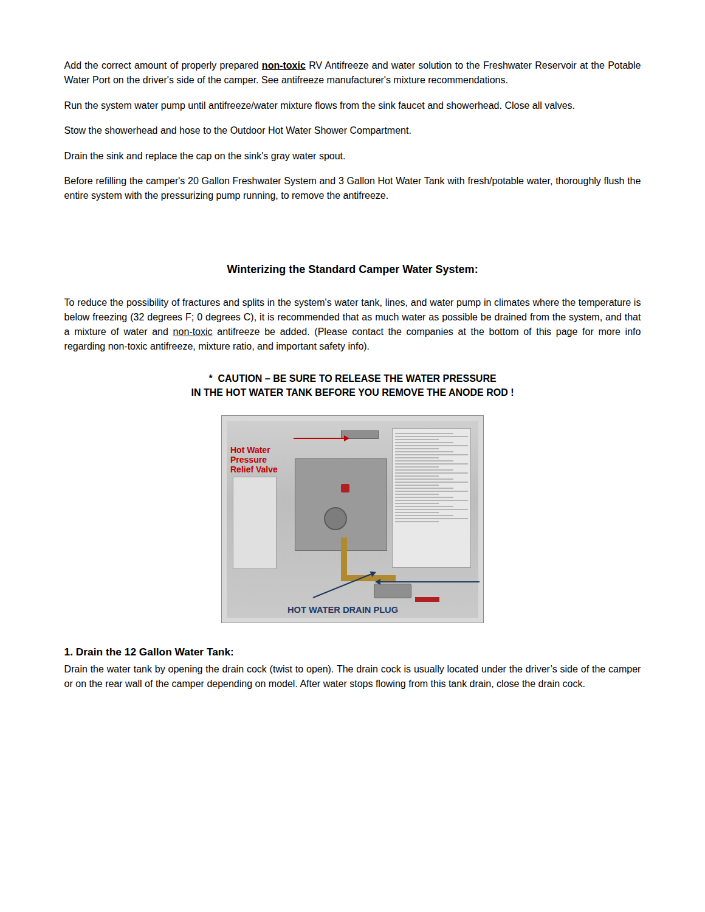Add the correct amount of properly prepared non-toxic RV Antifreeze and water solution to the Freshwater Reservoir at the Potable Water Port on the driver's side of the camper. See antifreeze manufacturer's mixture recommendations.
Run the system water pump until antifreeze/water mixture flows from the sink faucet and showerhead. Close all valves.
Stow the showerhead and hose to the Outdoor Hot Water Shower Compartment.
Drain the sink and replace the cap on the sink's gray water spout.
Before refilling the camper's 20 Gallon Freshwater System and 3 Gallon Hot Water Tank with fresh/potable water, thoroughly flush the entire system with the pressurizing pump running, to remove the antifreeze.
Winterizing the Standard Camper Water System:
To reduce the possibility of fractures and splits in the system's water tank, lines, and water pump in climates where the temperature is below freezing (32 degrees F; 0 degrees C), it is recommended that as much water as possible be drained from the system, and that a mixture of water and non-toxic antifreeze be added. (Please contact the companies at the bottom of this page for more info regarding non-toxic antifreeze, mixture ratio, and important safety info).
* CAUTION – BE SURE TO RELEASE THE WATER PRESSURE
IN THE HOT WATER TANK BEFORE YOU REMOVE THE ANODE ROD !
Hot Water
Pressure
Relief Valve
HOT WATER DRAIN PLUG
1. Drain the 12 Gallon Water Tank:
Drain the water tank by opening the drain cock (twist to open). The drain cock is usually located under the driver’s side of the camper or on the rear wall of the camper depending on model. After water stops flowing from this tank drain, close the drain cock.